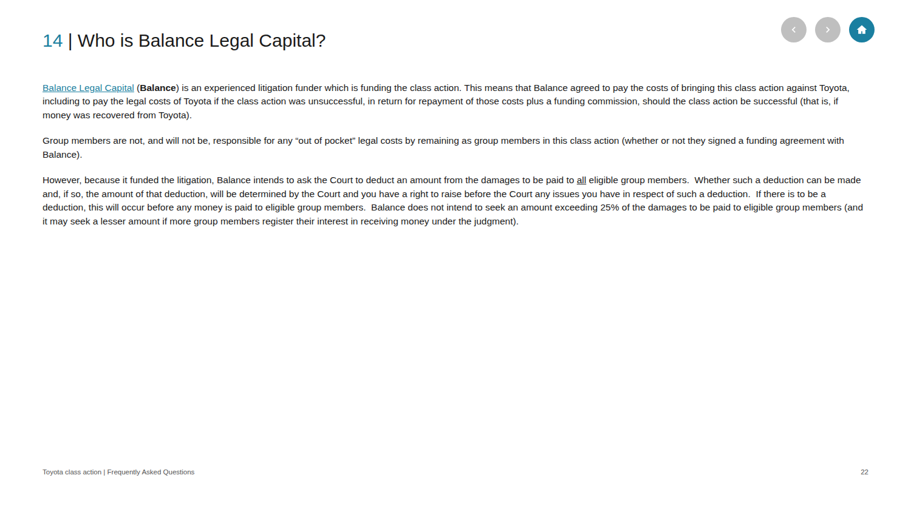14 | Who is Balance Legal Capital?
Balance Legal Capital (Balance) is an experienced litigation funder which is funding the class action. This means that Balance agreed to pay the costs of bringing this class action against Toyota, including to pay the legal costs of Toyota if the class action was unsuccessful, in return for repayment of those costs plus a funding commission, should the class action be successful (that is, if money was recovered from Toyota).
Group members are not, and will not be, responsible for any “out of pocket” legal costs by remaining as group members in this class action (whether or not they signed a funding agreement with Balance).
However, because it funded the litigation, Balance intends to ask the Court to deduct an amount from the damages to be paid to all eligible group members. Whether such a deduction can be made and, if so, the amount of that deduction, will be determined by the Court and you have a right to raise before the Court any issues you have in respect of such a deduction. If there is to be a deduction, this will occur before any money is paid to eligible group members. Balance does not intend to seek an amount exceeding 25% of the damages to be paid to eligible group members (and it may seek a lesser amount if more group members register their interest in receiving money under the judgment).
Toyota class action | Frequently Asked Questions 22